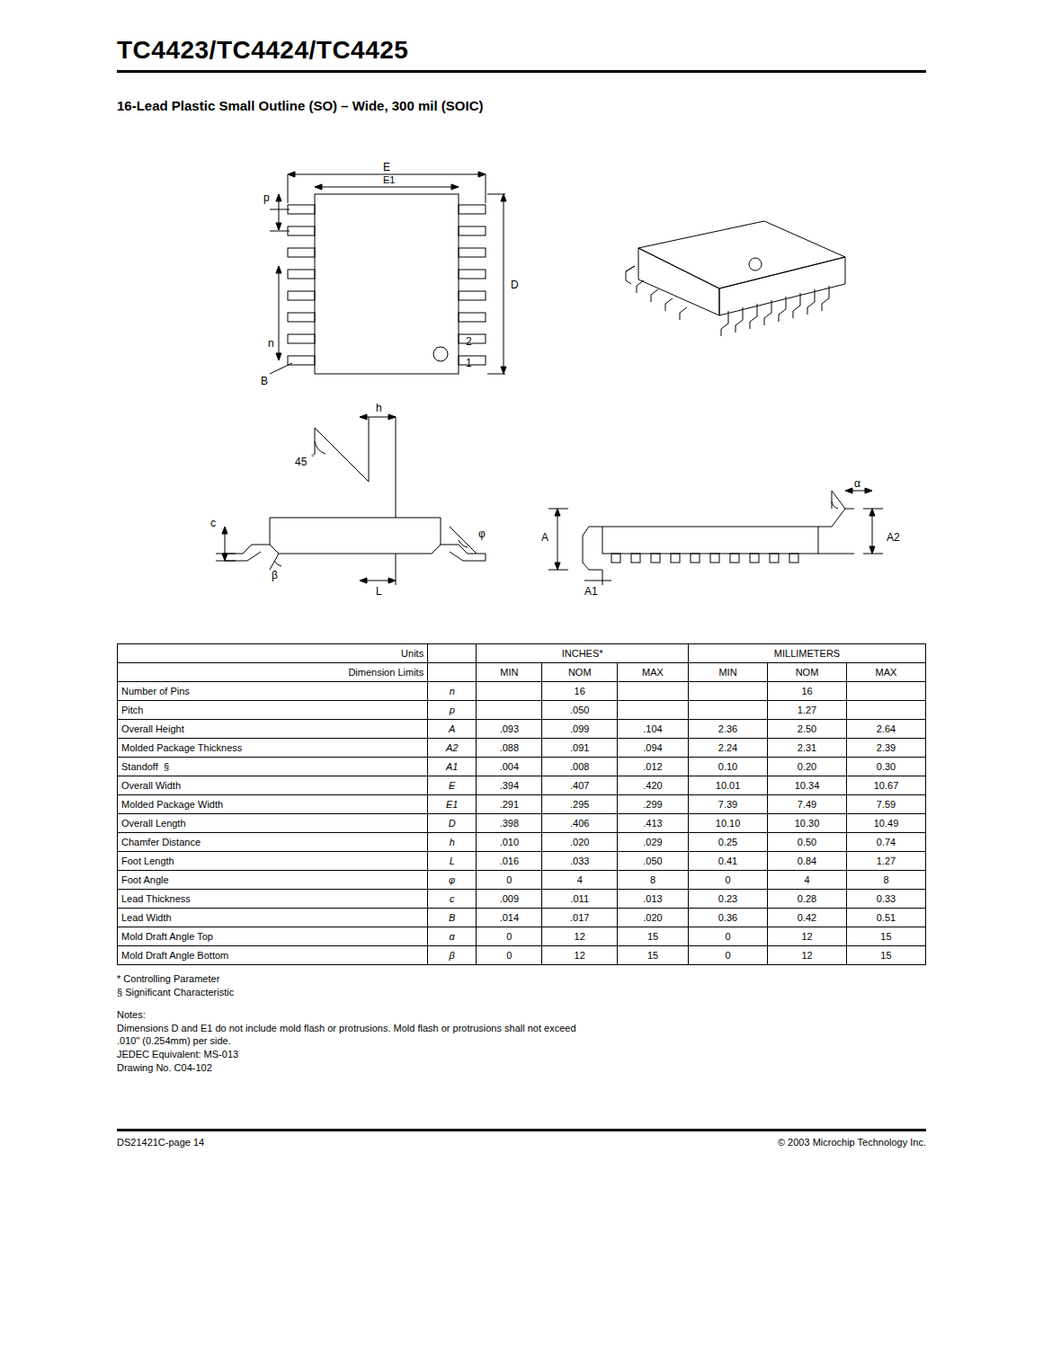TC4423/TC4424/TC4425
16-Lead Plastic Small Outline (SO) – Wide, 300 mil (SOIC)
E E1 p n B D 2 1 h 45 ° c β L φ A A2 A1 α
| Units | | INCHES* | MILLIMETERS |
| --- | --- | --- | --- |
| Dimension Limits | | MIN | NOM | MAX | MIN | NOM | MAX |
| Number of Pins | n | | 16 | | | 16 | |
| Pitch | p | | .050 | | | 1.27 | |
| Overall Height | A | .093 | .099 | .104 | 2.36 | 2.50 | 2.64 |
| Molded Package Thickness | A2 | .088 | .091 | .094 | 2.24 | 2.31 | 2.39 |
| Standoff § | A1 | .004 | .008 | .012 | 0.10 | 0.20 | 0.30 |
| Overall Width | E | .394 | .407 | .420 | 10.01 | 10.34 | 10.67 |
| Molded Package Width | E1 | .291 | .295 | .299 | 7.39 | 7.49 | 7.59 |
| Overall Length | D | .398 | .406 | .413 | 10.10 | 10.30 | 10.49 |
| Chamfer Distance | h | .010 | .020 | .029 | 0.25 | 0.50 | 0.74 |
| Foot Length | L | .016 | .033 | .050 | 0.41 | 0.84 | 1.27 |
| Foot Angle | φ | 0 | 4 | 8 | 0 | 4 | 8 |
| Lead Thickness | c | .009 | .011 | .013 | 0.23 | 0.28 | 0.33 |
| Lead Width | B | .014 | .017 | .020 | 0.36 | 0.42 | 0.51 |
| Mold Draft Angle Top | α | 0 | 12 | 15 | 0 | 12 | 15 |
| Mold Draft Angle Bottom | β | 0 | 12 | 15 | 0 | 12 | 15 |
* Controlling Parameter
§ Significant Characteristic
Notes:
Dimensions D and E1 do not include mold flash or protrusions. Mold flash or protrusions shall not exceed
.010" (0.254mm) per side.
JEDEC Equivalent: MS-013
Drawing No. C04-102
DS21421C-page 14 © 2003 Microchip Technology Inc.